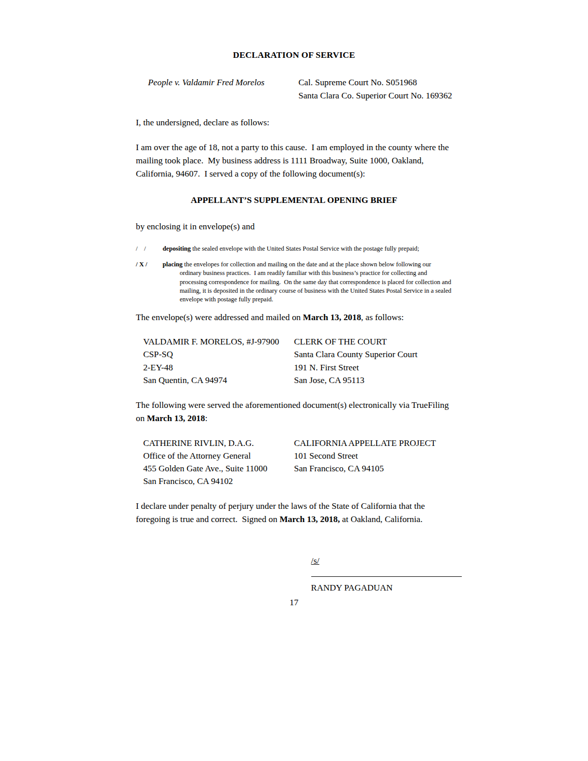DECLARATION OF SERVICE
People v. Valdamir Fred Morelos
Cal. Supreme Court No. S051968
Santa Clara Co. Superior Court No. 169362
I, the undersigned, declare as follows:
I am over the age of 18, not a party to this cause. I am employed in the county where the mailing took place. My business address is 1111 Broadway, Suite 1000, Oakland, California, 94607. I served a copy of the following document(s):
APPELLANT’S SUPPLEMENTAL OPENING BRIEF
by enclosing it in envelope(s) and
/ /
depositing the sealed envelope with the United States Postal Service with the postage fully prepaid;
/ X /
placing the envelopes for collection and mailing on the date and at the place shown below following our ordinary business practices. I am readily familiar with this business’s practice for collecting and processing correspondence for mailing. On the same day that correspondence is placed for collection and mailing, it is deposited in the ordinary course of business with the United States Postal Service in a sealed envelope with postage fully prepaid.
The envelope(s) were addressed and mailed on March 13, 2018, as follows:
| VALDAMIR F. MORELOS, #J-97900 CSP-SQ 2-EY-48 San Quentin, CA 94974 | CLERK OF THE COURT Santa Clara County Superior Court 191 N. First Street San Jose, CA 95113 |
The following were served the aforementioned document(s) electronically via TrueFiling on March 13, 2018:
| CATHERINE RIVLIN, D.A.G. Office of the Attorney General 455 Golden Gate Ave., Suite 11000 San Francisco, CA 94102 | CALIFORNIA APPELLATE PROJECT 101 Second Street San Francisco, CA 94105 |
I declare under penalty of perjury under the laws of the State of California that the foregoing is true and correct. Signed on March 13, 2018, at Oakland, California.
/s/
RANDY PAGADUAN
17